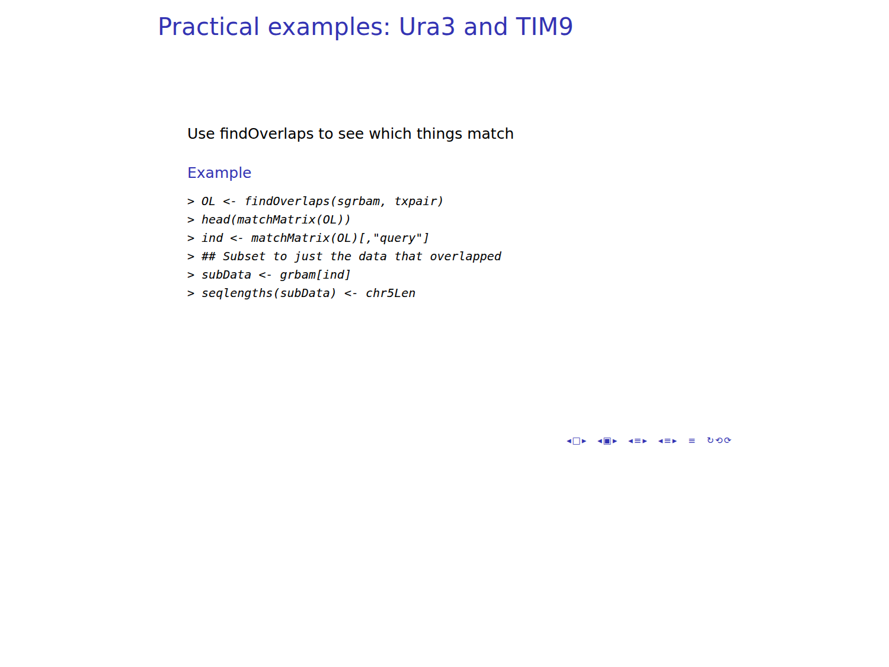Practical examples: Ura3 and TIM9
Use findOverlaps to see which things match
Example
> OL <- findOverlaps(sgrbam, txpair)
> head(matchMatrix(OL))
> ind <- matchMatrix(OL)[,"query"]
> ## Subset to just the data that overlapped
> subData <- grbam[ind]
> seqlengths(subData) <- chr5Len
◂□▸ ◂▣▸ ◂≡▸ ◂≡▸ ≡ ↻⟲⟳